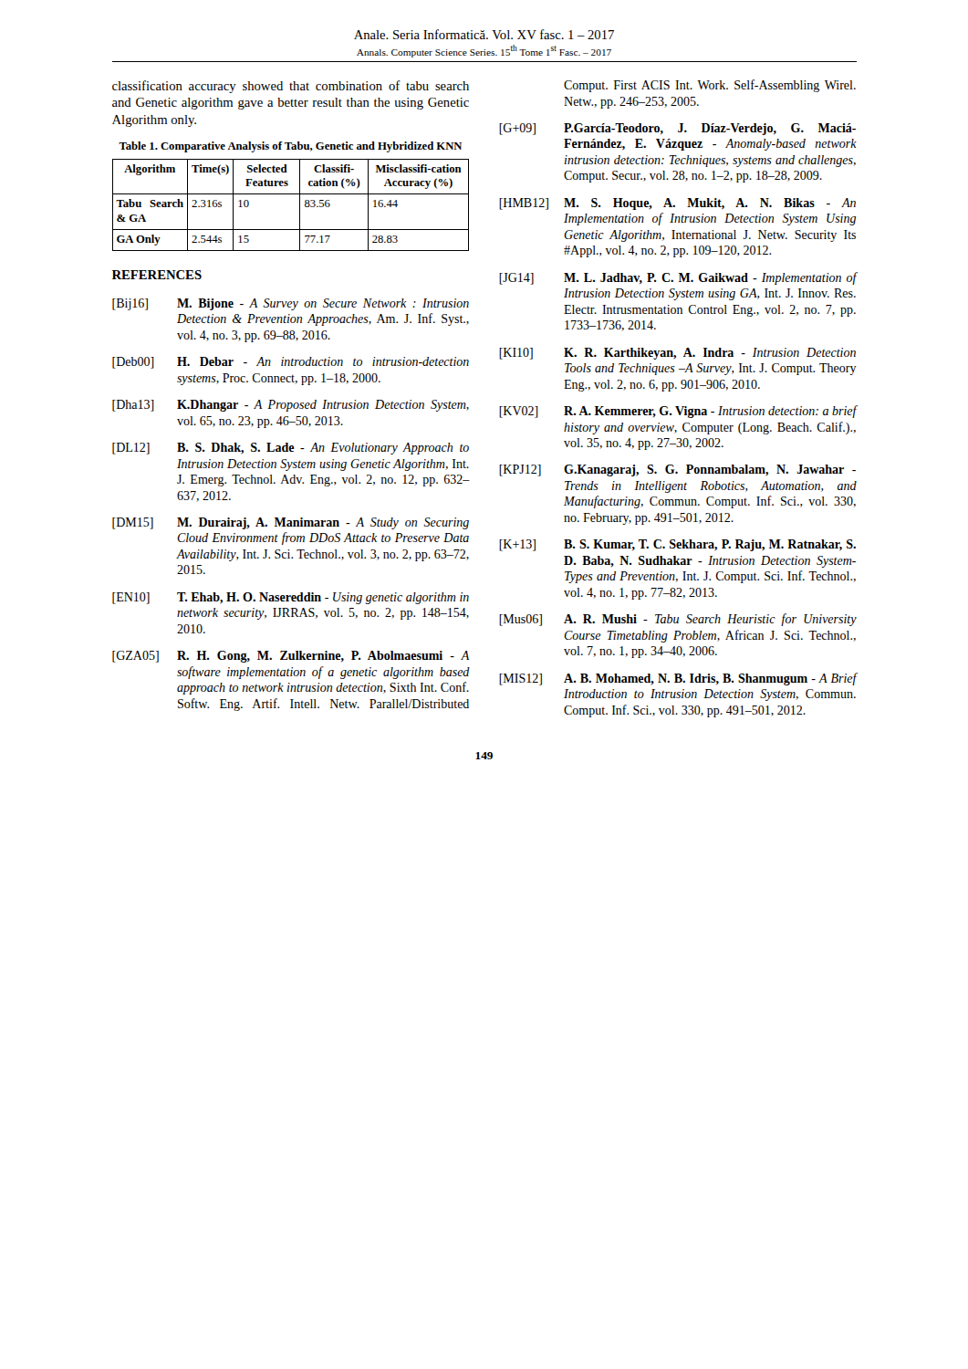Anale. Seria Informatică. Vol. XV fasc. 1 – 2017
Annals. Computer Science Series. 15th Tome 1st Fasc. – 2017
classification accuracy showed that combination of tabu search and Genetic algorithm gave a better result than the using Genetic Algorithm only.
Table 1. Comparative Analysis of Tabu, Genetic and Hybridized KNN
| Algorithm | Time(s) | Selected Features | Classifi-cation (%) | Misclassifi-cation Accuracy (%) |
| --- | --- | --- | --- | --- |
| Tabu Search & GA | 2.316s | 10 | 83.56 | 16.44 |
| GA Only | 2.544s | 15 | 77.17 | 28.83 |
REFERENCES
| [Bij16] | M. Bijone - A Survey on Secure Network : Intrusion Detection & Prevention Approaches , Am. J. Inf. Syst., vol. 4, no. 3, pp. 69–88, 2016. |
| [Deb00] | H. Debar - An introduction to intrusion-detection systems , Proc. Connect, pp. 1–18, 2000. |
| [Dha13] | K.Dhangar - A Proposed Intrusion Detection System , vol. 65, no. 23, pp. 46–50, 2013. |
| [DL12] | B. S. Dhak, S. Lade - An Evolutionary Approach to Intrusion Detection System using Genetic Algorithm , Int. J. Emerg. Technol. Adv. Eng., vol. 2, no. 12, pp. 632–637, 2012. |
| [DM15] | M. Durairaj, A. Manimaran - A Study on Securing Cloud Environment from DDoS Attack to Preserve Data Availability , Int. J. Sci. Technol., vol. 3, no. 2, pp. 63–72, 2015. |
| [EN10] | T. Ehab, H. O. Nasereddin - Using genetic algorithm in network security , IJRRAS, vol. 5, no. 2, pp. 148–154, 2010. |
| [GZA05] | R. H. Gong, M. Zulkernine, P. Abolmaesumi - A software implementation of a genetic algorithm based approach to network intrusion detection , Sixth Int. Conf. Softw. Eng. Artif. Intell. Netw. Parallel/Distributed Comput. First ACIS Int. Work. Self-Assembling Wirel. Netw., pp. 246–253, 2005. |
| [G+09] | P.García-Teodoro, J. Díaz-Verdejo, G. Maciá-Fernández, E. Vázquez - Anomaly-based network intrusion detection: Techniques, systems and challenges , Comput. Secur., vol. 28, no. 1–2, pp. 18–28, 2009. |
| [HMB12] | M. S. Hoque, A. Mukit, A. N. Bikas - An Implementation of Intrusion Detection System Using Genetic Algorithm , International J. Netw. Security Its #Appl., vol. 4, no. 2, pp. 109–120, 2012. |
| [JG14] | M. L. Jadhav, P. C. M. Gaikwad - Implementation of Intrusion Detection System using GA , Int. J. Innov. Res. Electr. Intrusmentation Control Eng., vol. 2, no. 7, pp. 1733–1736, 2014. |
| [KI10] | K. R. Karthikeyan, A. Indra - Intrusion Detection Tools and Techniques –A Survey , Int. J. Comput. Theory Eng., vol. 2, no. 6, pp. 901–906, 2010. |
| [KV02] | R. A. Kemmerer, G. Vigna - Intrusion detection: a brief history and overview , Computer (Long. Beach. Calif.)., vol. 35, no. 4, pp. 27–30, 2002. |
| [KPJ12] | G.Kanagaraj, S. G. Ponnambalam, N. Jawahar - Trends in Intelligent Robotics, Automation, and Manufacturing , Commun. Comput. Inf. Sci., vol. 330, no. February, pp. 491–501, 2012. |
| [K+13] | B. S. Kumar, T. C. Sekhara, P. Raju, M. Ratnakar, S. D. Baba, N. Sudhakar - Intrusion Detection System- Types and Prevention , Int. J. Comput. Sci. Inf. Technol., vol. 4, no. 1, pp. 77–82, 2013. |
| [Mus06] | A. R. Mushi - Tabu Search Heuristic for University Course Timetabling Problem , African J. Sci. Technol., vol. 7, no. 1, pp. 34–40, 2006. |
| [MIS12] | A. B. Mohamed, N. B. Idris, B. Shanmugum - A Brief Introduction to Intrusion Detection System , Commun. Comput. Inf. Sci., vol. 330, pp. 491–501, 2012. |
149